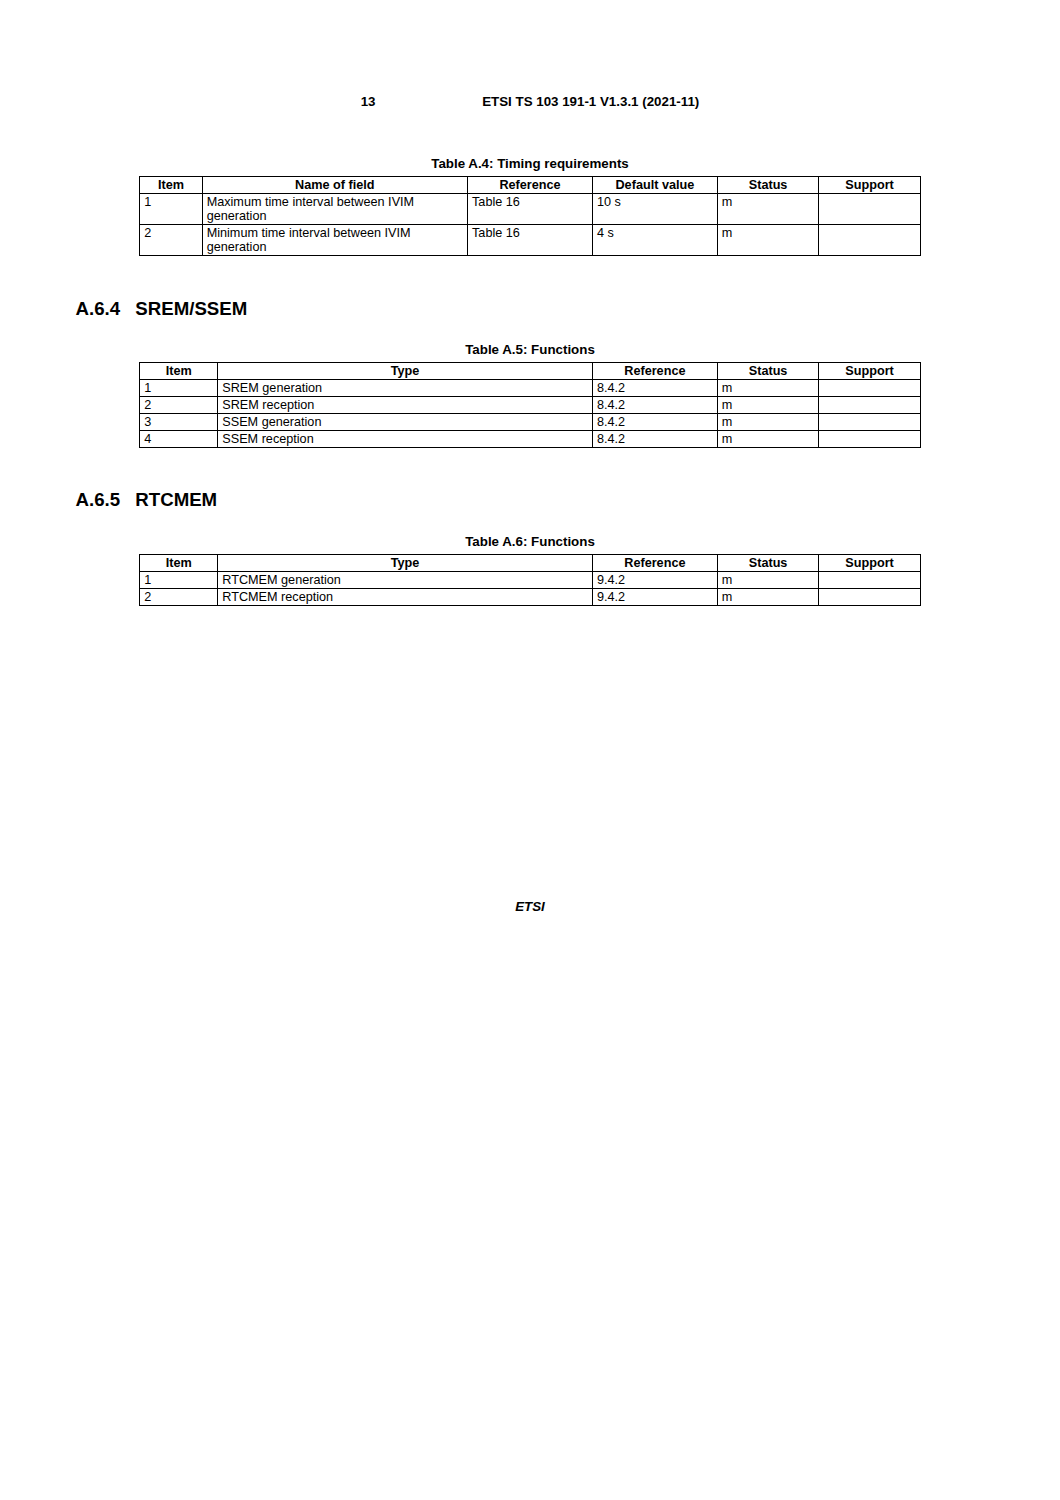13 ETSI TS 103 191-1 V1.3.1 (2021-11)
Table A.4: Timing requirements
| Item | Name of field | Reference | Default value | Status | Support |
| --- | --- | --- | --- | --- | --- |
| 1 | Maximum time interval between IVIM generation | Table 16 | 10 s | m | |
| 2 | Minimum time interval between IVIM generation | Table 16 | 4 s | m | |
A.6.4 SREM/SSEM
Table A.5: Functions
| Item | Type | Reference | Status | Support |
| --- | --- | --- | --- | --- |
| 1 | SREM generation | 8.4.2 | m | |
| 2 | SREM reception | 8.4.2 | m | |
| 3 | SSEM generation | 8.4.2 | m | |
| 4 | SSEM reception | 8.4.2 | m | |
A.6.5 RTCMEM
Table A.6: Functions
| Item | Type | Reference | Status | Support |
| --- | --- | --- | --- | --- |
| 1 | RTCMEM generation | 9.4.2 | m | |
| 2 | RTCMEM reception | 9.4.2 | m | |
ETSI